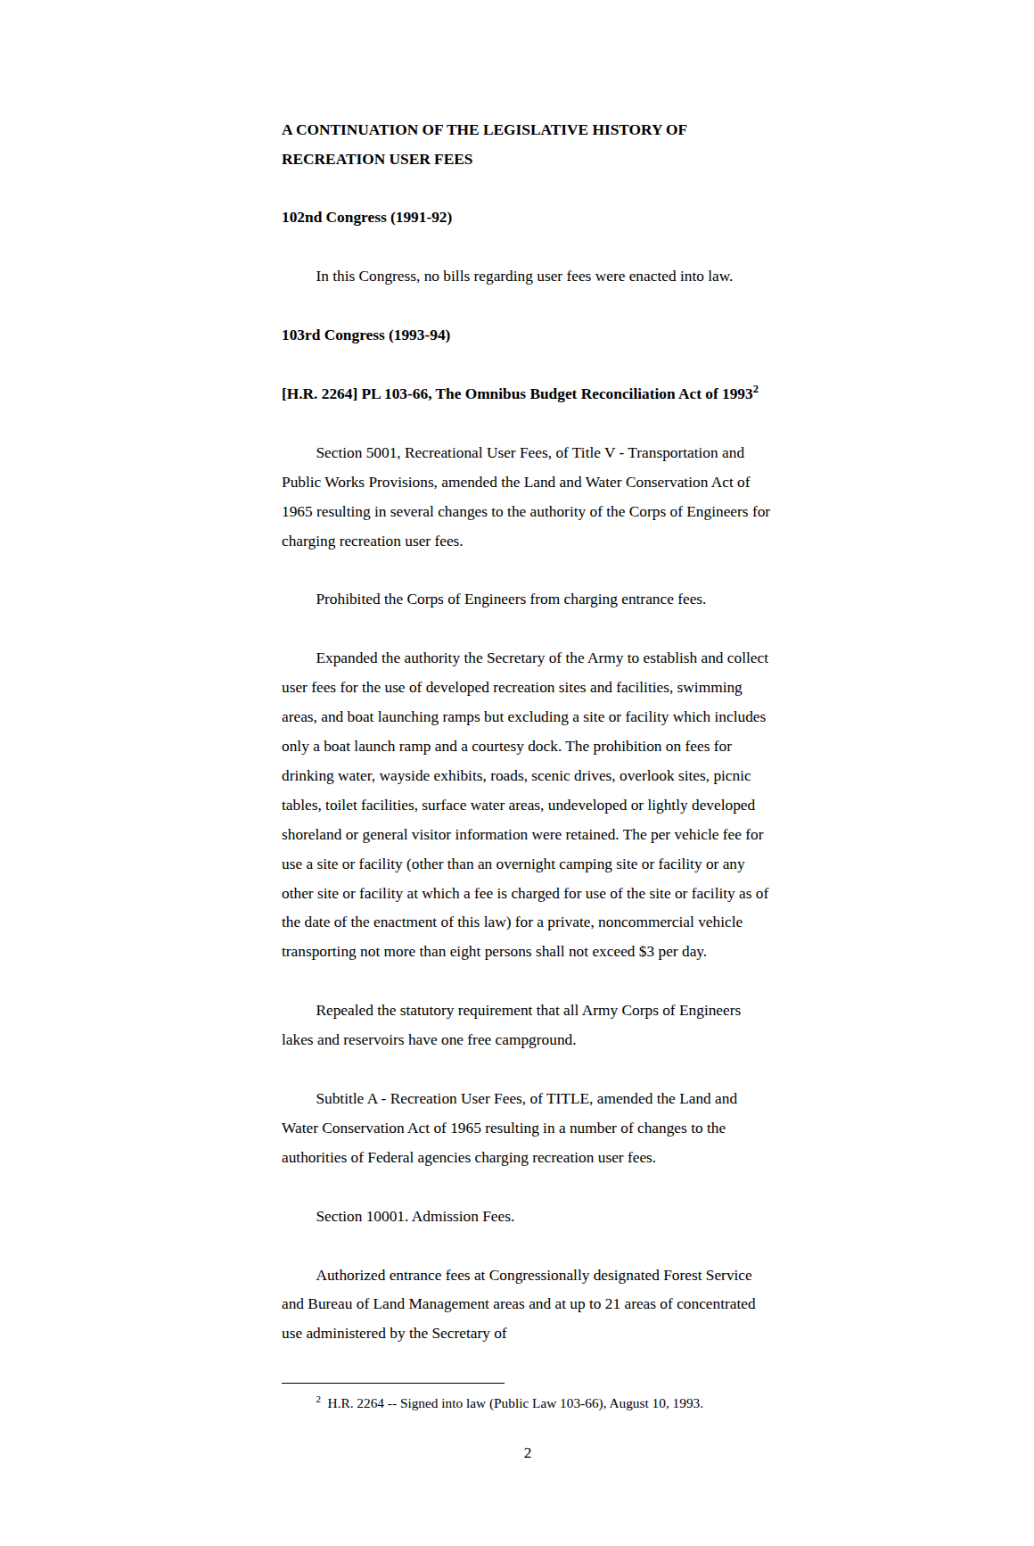A CONTINUATION OF THE LEGISLATIVE HISTORY OF RECREATION USER FEES
102nd Congress (1991-92)
In this Congress, no bills regarding user fees were enacted into law.
103rd Congress (1993-94)
[H.R. 2264] PL 103-66, The Omnibus Budget Reconciliation Act of 19932
Section 5001, Recreational User Fees, of Title V - Transportation and Public Works Provisions, amended the Land and Water Conservation Act of 1965 resulting in several changes to the authority of the Corps of Engineers for charging recreation user fees.
Prohibited the Corps of Engineers from charging entrance fees.
Expanded the authority the Secretary of the Army to establish and collect user fees for the use of developed recreation sites and facilities, swimming areas, and boat launching ramps but excluding a site or facility which includes only a boat launch ramp and a courtesy dock. The prohibition on fees for drinking water, wayside exhibits, roads, scenic drives, overlook sites, picnic tables, toilet facilities, surface water areas, undeveloped or lightly developed shoreland or general visitor information were retained. The per vehicle fee for use a site or facility (other than an overnight camping site or facility or any other site or facility at which a fee is charged for use of the site or facility as of the date of the enactment of this law) for a private, noncommercial vehicle transporting not more than eight persons shall not exceed $3 per day.
Repealed the statutory requirement that all Army Corps of Engineers lakes and reservoirs have one free campground.
Subtitle A - Recreation User Fees, of TITLE, amended the Land and Water Conservation Act of 1965 resulting in a number of changes to the authorities of Federal agencies charging recreation user fees.
Section 10001. Admission Fees.
Authorized entrance fees at Congressionally designated Forest Service and Bureau of Land Management areas and at up to 21 areas of concentrated use administered by the Secretary of
2 H.R. 2264 -- Signed into law (Public Law 103-66), August 10, 1993.
2